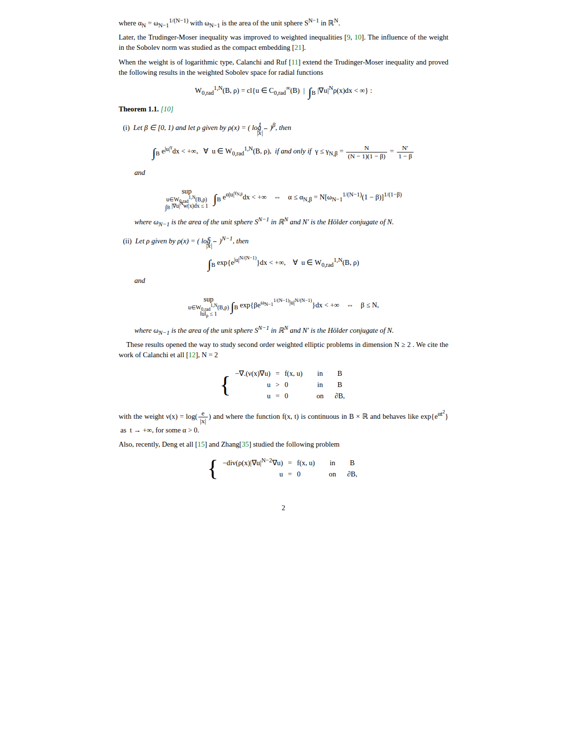where αN = ωN−11/(N−1) with ωN−1 is the area of the unit sphere SN−1 in ℝN.
Later, the Trudinger-Moser inequality was improved to weighted inequalities [9, 10]. The influence of the weight in the Sobolev norm was studied as the compact embedding [21].
When the weight is of logarithmic type, Calanchi and Ruf [11] extend the Trudinger-Moser inequality and proved the following results in the weighted Sobolev space for radial functions
W0,rad1,N(B, ρ) = cl{u ∈ C0,rad∞(B) | ∫B |∇u|Nρ(x)dx < ∞} :
Theorem 1.1. [10]
(i) Let β ∈ [0, 1) and let ρ given by ρ(x) = ( log 1|x| )β, then
∫B e|u|γdx < +∞, ∀ u ∈ W0,rad1,N(B, ρ), if and only if γ ≤ γN,β = N(N − 1)(1 − β) = N′1 − β
and
sup u∈W0,rad1,N(B,ρ) ∫B |∇u|Nw(x)dx ≤ 1 ∫B eα|u|γN,βdx < +∞ ⇔ α ≤ αN,β = N[ωN−11/(N−1)(1 − β)]1/(1−β)
where ωN−1 is the area of the unit sphere SN−1 in ℝN and N′ is the Hölder conjugate of N.
(ii) Let ρ given by ρ(x) = ( log e|x| )N−1, then
∫B exp{e|u|N/(N−1)}dx < +∞, ∀ u ∈ W0,rad1,N(B, ρ)
and
sup u∈W0,rad1,N(B,ρ) ‖u‖ρ ≤ 1 ∫B exp{βeωN−11/(N−1)|u|N/(N−1)}dx < +∞ ⇔ β ≤ N,
where ωN−1 is the area of the unit sphere SN−1 in ℝN and N′ is the Hölder conjugate of N.
These results opened the way to study second order weighted elliptic problems in dimension N ≥ 2 . We cite the work of Calanchi et all [12], N = 2
{
| −∇.(ν(x)∇u) | = | f(x, u) | in | B |
| u | > | 0 | in | B |
| u | = | 0 | on | ∂B, |
with the weight ν(x) = log(e|x|) and where the function f(x, t) is continuous in B × ℝ and behaves like exp{eαt2} as t → +∞, for some α > 0.
Also, recently, Deng et all [15] and Zhang[35] studied the following problem
{
| −div(ρ(x)/∇u/ N−2 ∇u) | = | f(x, u) | in | B |
| u | = | 0 | on | ∂B, |
2